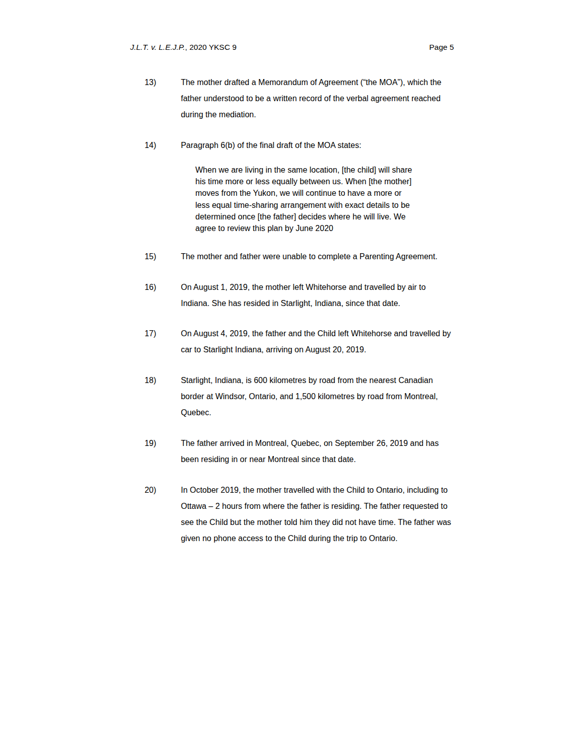J.L.T. v. L.E.J.P., 2020 YKSC 9
Page 5
13) The mother drafted a Memorandum of Agreement (“the MOA”), which the father understood to be a written record of the verbal agreement reached during the mediation.
14) Paragraph 6(b) of the final draft of the MOA states:
When we are living in the same location, [the child] will share his time more or less equally between us. When [the mother] moves from the Yukon, we will continue to have a more or less equal time-sharing arrangement with exact details to be determined once [the father] decides where he will live. We agree to review this plan by June 2020
15) The mother and father were unable to complete a Parenting Agreement.
16) On August 1, 2019, the mother left Whitehorse and travelled by air to Indiana. She has resided in Starlight, Indiana, since that date.
17) On August 4, 2019, the father and the Child left Whitehorse and travelled by car to Starlight Indiana, arriving on August 20, 2019.
18) Starlight, Indiana, is 600 kilometres by road from the nearest Canadian border at Windsor, Ontario, and 1,500 kilometres by road from Montreal, Quebec.
19) The father arrived in Montreal, Quebec, on September 26, 2019 and has been residing in or near Montreal since that date.
20) In October 2019, the mother travelled with the Child to Ontario, including to Ottawa – 2 hours from where the father is residing. The father requested to see the Child but the mother told him they did not have time. The father was given no phone access to the Child during the trip to Ontario.